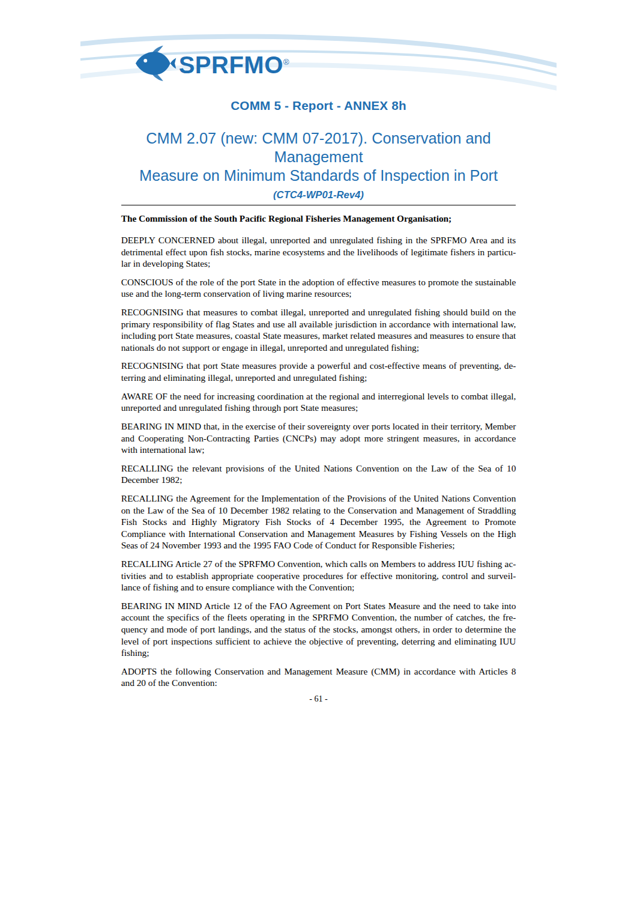SPRFMO®
COMM 5 - Report - ANNEX 8h
CMM 2.07 (new: CMM 07-2017). Conservation and Management
Measure on Minimum Standards of Inspection in Port
(CTC4-WP01-Rev4)
The Commission of the South Pacific Regional Fisheries Management Organisation;
DEEPLY CONCERNED about illegal, unreported and unregulated fishing in the SPRFMO Area and its detrimental effect upon fish stocks, marine ecosystems and the livelihoods of legitimate fishers in particular in developing States;
CONSCIOUS of the role of the port State in the adoption of effective measures to promote the sustainable use and the long-term conservation of living marine resources;
RECOGNISING that measures to combat illegal, unreported and unregulated fishing should build on the primary responsibility of flag States and use all available jurisdiction in accordance with international law, including port State measures, coastal State measures, market related measures and measures to ensure that nationals do not support or engage in illegal, unreported and unregulated fishing;
RECOGNISING that port State measures provide a powerful and cost-effective means of preventing, deterring and eliminating illegal, unreported and unregulated fishing;
AWARE OF the need for increasing coordination at the regional and interregional levels to combat illegal, unreported and unregulated fishing through port State measures;
BEARING IN MIND that, in the exercise of their sovereignty over ports located in their territory, Member and Cooperating Non-Contracting Parties (CNCPs) may adopt more stringent measures, in accordance with international law;
RECALLING the relevant provisions of the United Nations Convention on the Law of the Sea of 10 December 1982;
RECALLING the Agreement for the Implementation of the Provisions of the United Nations Convention on the Law of the Sea of 10 December 1982 relating to the Conservation and Management of Straddling Fish Stocks and Highly Migratory Fish Stocks of 4 December 1995, the Agreement to Promote Compliance with International Conservation and Management Measures by Fishing Vessels on the High Seas of 24 November 1993 and the 1995 FAO Code of Conduct for Responsible Fisheries;
RECALLING Article 27 of the SPRFMO Convention, which calls on Members to address IUU fishing activities and to establish appropriate cooperative procedures for effective monitoring, control and surveillance of fishing and to ensure compliance with the Convention;
BEARING IN MIND Article 12 of the FAO Agreement on Port States Measure and the need to take into account the specifics of the fleets operating in the SPRFMO Convention, the number of catches, the frequency and mode of port landings, and the status of the stocks, amongst others, in order to determine the level of port inspections sufficient to achieve the objective of preventing, deterring and eliminating IUU fishing;
ADOPTS the following Conservation and Management Measure (CMM) in accordance with Articles 8 and 20 of the Convention:
- 61 -